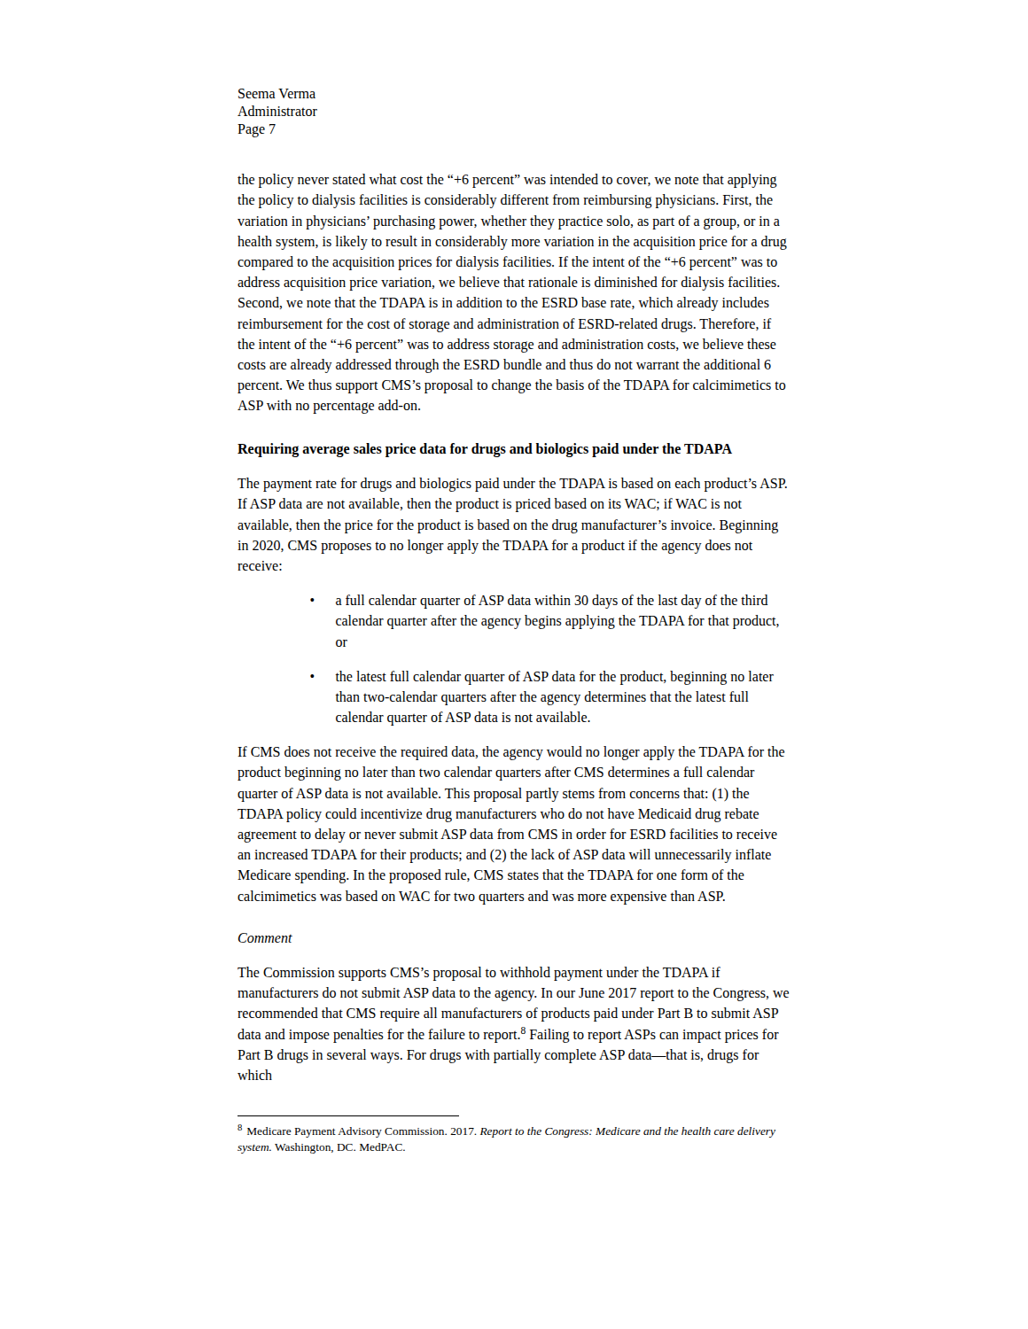Seema Verma
Administrator
Page 7
the policy never stated what cost the “+6 percent” was intended to cover, we note that applying the policy to dialysis facilities is considerably different from reimbursing physicians. First, the variation in physicians’ purchasing power, whether they practice solo, as part of a group, or in a health system, is likely to result in considerably more variation in the acquisition price for a drug compared to the acquisition prices for dialysis facilities. If the intent of the “+6 percent” was to address acquisition price variation, we believe that rationale is diminished for dialysis facilities. Second, we note that the TDAPA is in addition to the ESRD base rate, which already includes reimbursement for the cost of storage and administration of ESRD-related drugs. Therefore, if the intent of the “+6 percent” was to address storage and administration costs, we believe these costs are already addressed through the ESRD bundle and thus do not warrant the additional 6 percent. We thus support CMS’s proposal to change the basis of the TDAPA for calcimimetics to ASP with no percentage add-on.
Requiring average sales price data for drugs and biologics paid under the TDAPA
The payment rate for drugs and biologics paid under the TDAPA is based on each product’s ASP. If ASP data are not available, then the product is priced based on its WAC; if WAC is not available, then the price for the product is based on the drug manufacturer’s invoice. Beginning in 2020, CMS proposes to no longer apply the TDAPA for a product if the agency does not receive:
a full calendar quarter of ASP data within 30 days of the last day of the third calendar quarter after the agency begins applying the TDAPA for that product, or
the latest full calendar quarter of ASP data for the product, beginning no later than two-calendar quarters after the agency determines that the latest full calendar quarter of ASP data is not available.
If CMS does not receive the required data, the agency would no longer apply the TDAPA for the product beginning no later than two calendar quarters after CMS determines a full calendar quarter of ASP data is not available. This proposal partly stems from concerns that: (1) the TDAPA policy could incentivize drug manufacturers who do not have Medicaid drug rebate agreement to delay or never submit ASP data from CMS in order for ESRD facilities to receive an increased TDAPA for their products; and (2) the lack of ASP data will unnecessarily inflate Medicare spending. In the proposed rule, CMS states that the TDAPA for one form of the calcimimetics was based on WAC for two quarters and was more expensive than ASP.
Comment
The Commission supports CMS’s proposal to withhold payment under the TDAPA if manufacturers do not submit ASP data to the agency. In our June 2017 report to the Congress, we recommended that CMS require all manufacturers of products paid under Part B to submit ASP data and impose penalties for the failure to report.8 Failing to report ASPs can impact prices for Part B drugs in several ways. For drugs with partially complete ASP data—that is, drugs for which
8 Medicare Payment Advisory Commission. 2017. Report to the Congress: Medicare and the health care delivery system. Washington, DC. MedPAC.